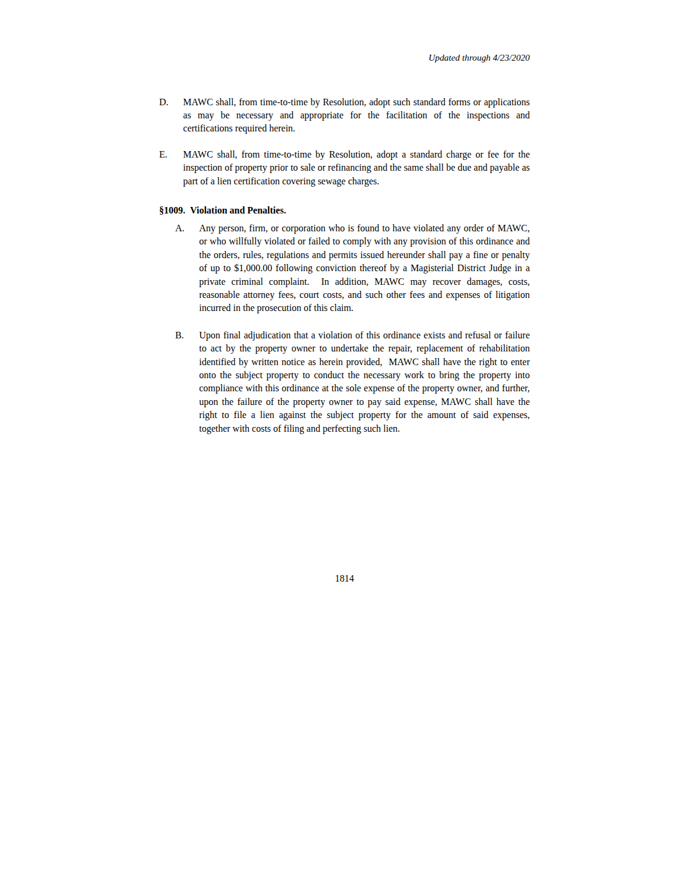Updated through 4/23/2020
D. MAWC shall, from time-to-time by Resolution, adopt such standard forms or applications as may be necessary and appropriate for the facilitation of the inspections and certifications required herein.
E. MAWC shall, from time-to-time by Resolution, adopt a standard charge or fee for the inspection of property prior to sale or refinancing and the same shall be due and payable as part of a lien certification covering sewage charges.
§1009. Violation and Penalties.
A. Any person, firm, or corporation who is found to have violated any order of MAWC, or who willfully violated or failed to comply with any provision of this ordinance and the orders, rules, regulations and permits issued hereunder shall pay a fine or penalty of up to $1,000.00 following conviction thereof by a Magisterial District Judge in a private criminal complaint. In addition, MAWC may recover damages, costs, reasonable attorney fees, court costs, and such other fees and expenses of litigation incurred in the prosecution of this claim.
B. Upon final adjudication that a violation of this ordinance exists and refusal or failure to act by the property owner to undertake the repair, replacement of rehabilitation identified by written notice as herein provided, MAWC shall have the right to enter onto the subject property to conduct the necessary work to bring the property into compliance with this ordinance at the sole expense of the property owner, and further, upon the failure of the property owner to pay said expense, MAWC shall have the right to file a lien against the subject property for the amount of said expenses, together with costs of filing and perfecting such lien.
1814